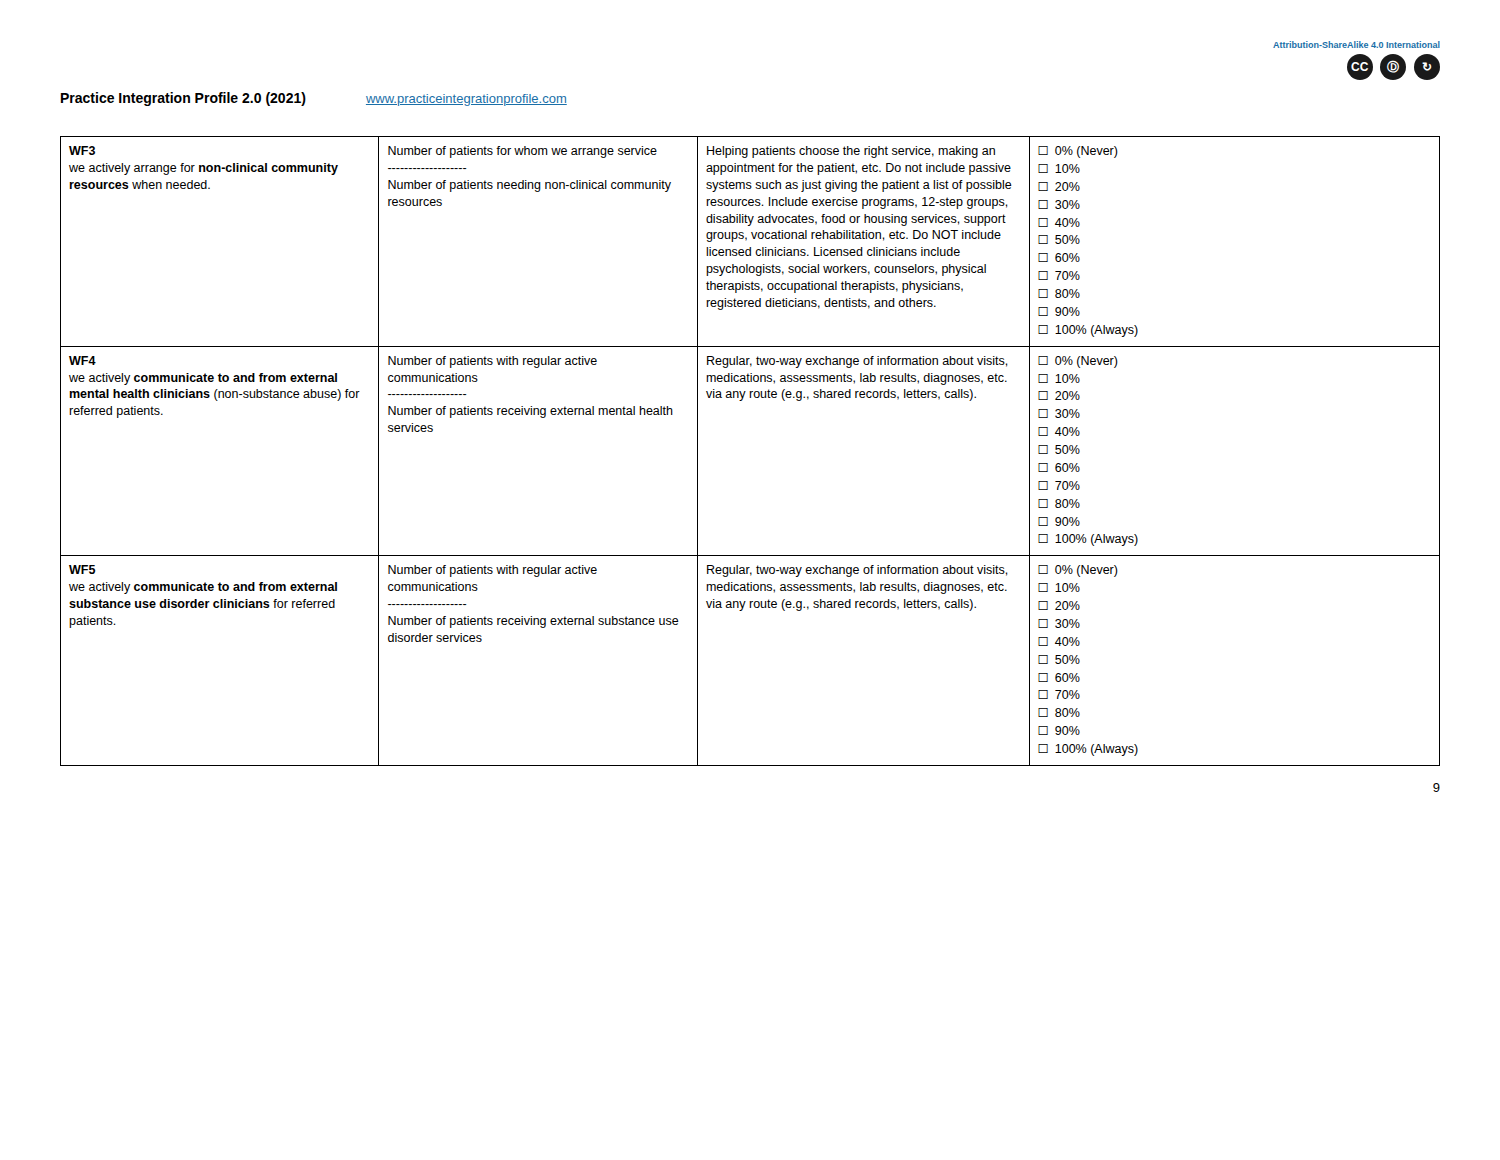Attribution-ShareAlike 4.0 International
CC Ⓓ ↻
Practice Integration Profile 2.0 (2021) www.practiceintegrationprofile.com
| WF3 we actively arrange for non-clinical community resources when needed. | Number of patients for whom we arrange service ------------------- Number of patients needing non-clinical community resources | Helping patients choose the right service, making an appointment for the patient, etc. Do not include passive systems such as just giving the patient a list of possible resources. Include exercise programs, 12-step groups, disability advocates, food or housing services, support groups, vocational rehabilitation, etc. Do NOT include licensed clinicians. Licensed clinicians include psychologists, social workers, counselors, physical therapists, occupational therapists, physicians, registered dieticians, dentists, and others. | ☐ 0% (Never) ☐ 10% ☐ 20% ☐ 30% ☐ 40% ☐ 50% ☐ 60% ☐ 70% ☐ 80% ☐ 90% ☐ 100% (Always) |
| WF4 we actively communicate to and from external mental health clinicians (non-substance abuse) for referred patients. | Number of patients with regular active communications ------------------- Number of patients receiving external mental health services | Regular, two-way exchange of information about visits, medications, assessments, lab results, diagnoses, etc. via any route (e.g., shared records, letters, calls). | ☐ 0% (Never) ☐ 10% ☐ 20% ☐ 30% ☐ 40% ☐ 50% ☐ 60% ☐ 70% ☐ 80% ☐ 90% ☐ 100% (Always) |
| WF5 we actively communicate to and from external substance use disorder clinicians for referred patients. | Number of patients with regular active communications ------------------- Number of patients receiving external substance use disorder services | Regular, two-way exchange of information about visits, medications, assessments, lab results, diagnoses, etc. via any route (e.g., shared records, letters, calls). | ☐ 0% (Never) ☐ 10% ☐ 20% ☐ 30% ☐ 40% ☐ 50% ☐ 60% ☐ 70% ☐ 80% ☐ 90% ☐ 100% (Always) |
9